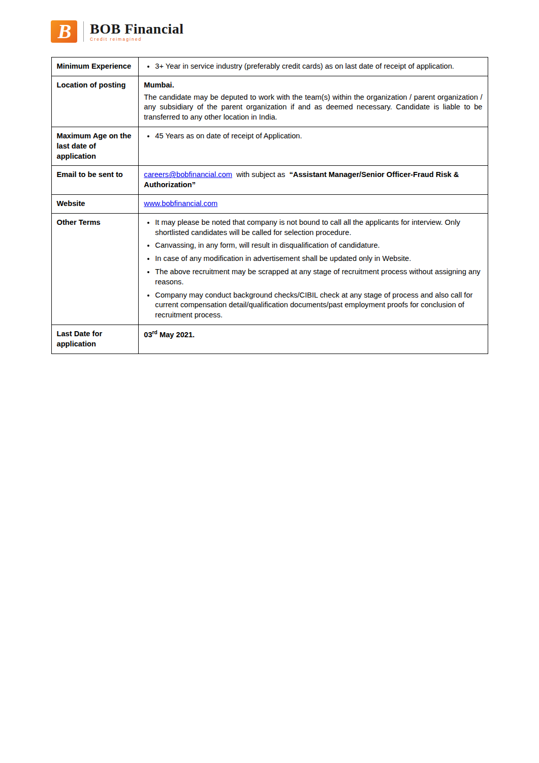B
BOB Financial
Credit reimagined
| Minimum Experience | 3+ Year in service industry (preferably credit cards) as on last date of receipt of application. |
| Location of posting | Mumbai. The candidate may be deputed to work with the team(s) within the organization / parent organization / any subsidiary of the parent organization if and as deemed necessary. Candidate is liable to be transferred to any other location in India. |
| Maximum Age on the last date of application | 45 Years as on date of receipt of Application. |
| Email to be sent to | careers@bobfinancial.com with subject as “Assistant Manager/Senior Officer-Fraud Risk & Authorization” |
| Website | www.bobfinancial.com |
| Other Terms | It may please be noted that company is not bound to call all the applicants for interview. Only shortlisted candidates will be called for selection procedure. Canvassing, in any form, will result in disqualification of candidature. In case of any modification in advertisement shall be updated only in Website. The above recruitment may be scrapped at any stage of recruitment process without assigning any reasons. Company may conduct background checks/CIBIL check at any stage of process and also call for current compensation detail/qualification documents/past employment proofs for conclusion of recruitment process. |
| Last Date for application | 03 rd May 2021. |